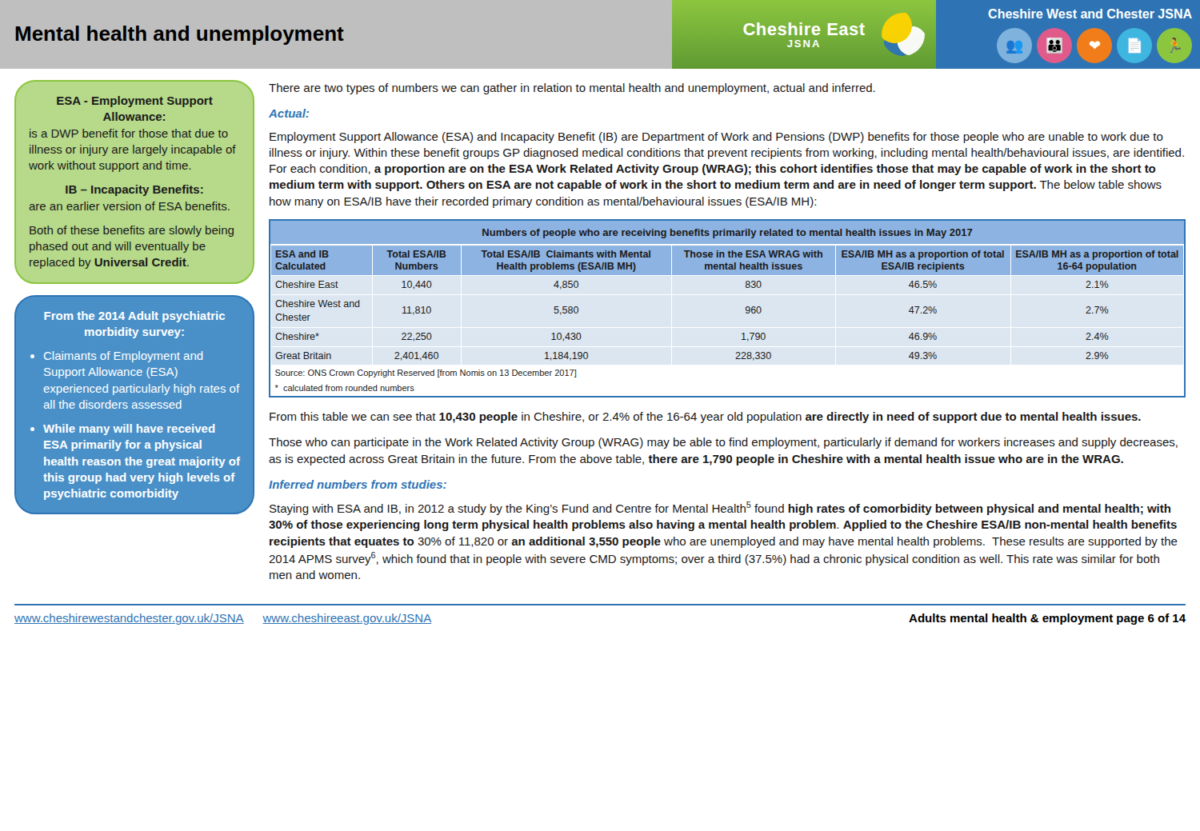Mental health and unemployment
Cheshire East JSNA
Cheshire West and Chester JSNA
👥 👪 ❤ 📄 🏃
ESA - Employment Support Allowance: is a DWP benefit for those that due to illness or injury are largely incapable of work without support and time.
IB – Incapacity Benefits: are an earlier version of ESA benefits.
Both of these benefits are slowly being phased out and will eventually be replaced by Universal Credit.
From the 2014 Adult psychiatric morbidity survey:
Claimants of Employment and Support Allowance (ESA) experienced particularly high rates of all the disorders assessed
While many will have received ESA primarily for a physical health reason the great majority of this group had very high levels of psychiatric comorbidity
There are two types of numbers we can gather in relation to mental health and unemployment, actual and inferred.
Actual:
Employment Support Allowance (ESA) and Incapacity Benefit (IB) are Department of Work and Pensions (DWP) benefits for those people who are unable to work due to illness or injury. Within these benefit groups GP diagnosed medical conditions that prevent recipients from working, including mental health/behavioural issues, are identified. For each condition, a proportion are on the ESA Work Related Activity Group (WRAG); this cohort identifies those that may be capable of work in the short to medium term with support. Others on ESA are not capable of work in the short to medium term and are in need of longer term support. The below table shows how many on ESA/IB have their recorded primary condition as mental/behavioural issues (ESA/IB MH):
Numbers of people who are receiving benefits primarily related to mental health issues in May 2017
| ESA and IB Calculated | Total ESA/IB Numbers | Total ESA/IB Claimants with Mental Health problems (ESA/IB MH) | Those in the ESA WRAG with mental health issues | ESA/IB MH as a proportion of total ESA/IB recipients | ESA/IB MH as a proportion of total 16-64 population |
| --- | --- | --- | --- | --- | --- |
| Cheshire East | 10,440 | 4,850 | 830 | 46.5% | 2.1% |
| Cheshire West and Chester | 11,810 | 5,580 | 960 | 47.2% | 2.7% |
| Cheshire* | 22,250 | 10,430 | 1,790 | 46.9% | 2.4% |
| Great Britain | 2,401,460 | 1,184,190 | 228,330 | 49.3% | 2.9% |
| Source: ONS Crown Copyright Reserved [from Nomis on 13 December 2017] |
| * calculated from rounded numbers |
From this table we can see that 10,430 people in Cheshire, or 2.4% of the 16-64 year old population are directly in need of support due to mental health issues.
Those who can participate in the Work Related Activity Group (WRAG) may be able to find employment, particularly if demand for workers increases and supply decreases, as is expected across Great Britain in the future. From the above table, there are 1,790 people in Cheshire with a mental health issue who are in the WRAG.
Inferred numbers from studies:
Staying with ESA and IB, in 2012 a study by the King’s Fund and Centre for Mental Health5 found high rates of comorbidity between physical and mental health; with 30% of those experiencing long term physical health problems also having a mental health problem. Applied to the Cheshire ESA/IB non-mental health benefits recipients that equates to 30% of 11,820 or an additional 3,550 people who are unemployed and may have mental health problems. These results are supported by the 2014 APMS survey6, which found that in people with severe CMD symptoms; over a third (37.5%) had a chronic physical condition as well. This rate was similar for both men and women.
www.cheshirewestandchester.gov.uk/JSNA www.cheshireeast.gov.uk/JSNA Adults mental health & employment page 6 of 14